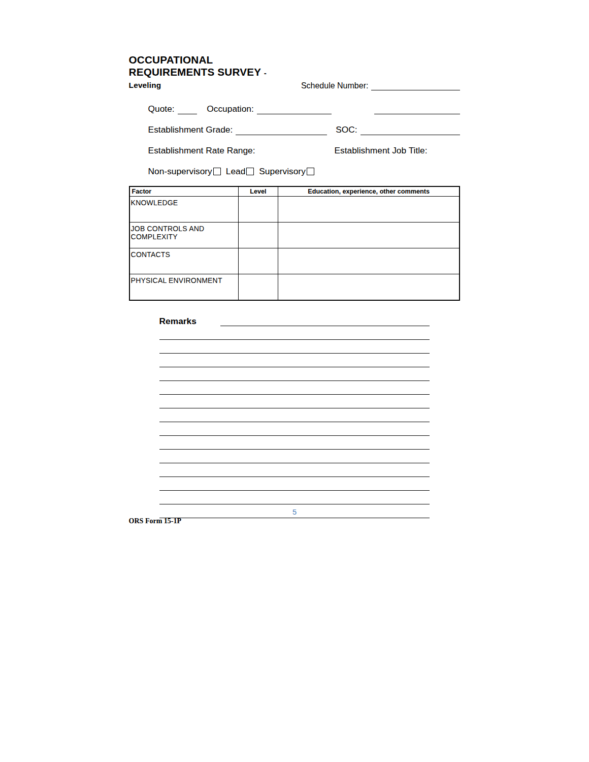OCCUPATIONAL REQUIREMENTS SURVEY - Leveling
Schedule Number:
Quote: Occupation:
Establishment Grade: SOC:
Establishment Rate Range: Establishment Job Title:
Non-supervisory Lead Supervisory
| Factor | Level | Education, experience, other comments |
| --- | --- | --- |
| KNOWLEDGE | | |
| JOB CONTROLS AND COMPLEXITY | | |
| CONTACTS | | |
| PHYSICAL ENVIRONMENT | | |
Remarks
5
ORS Form 15-1P